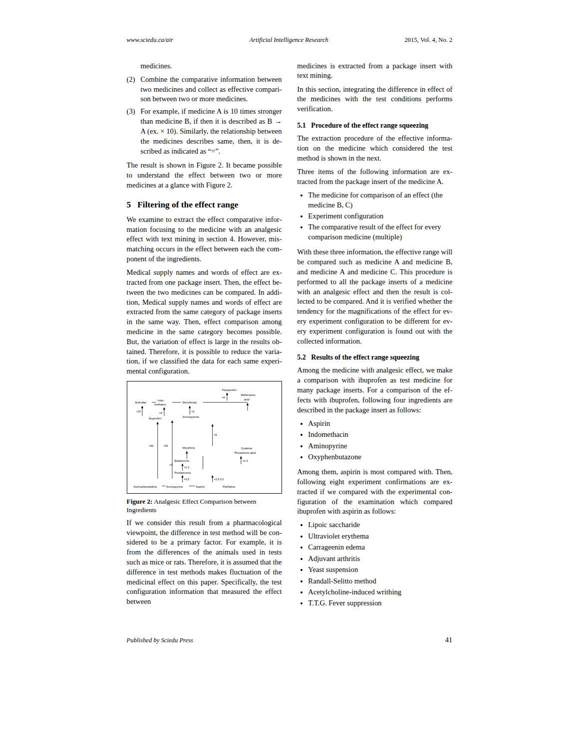www.sciedu.ca/air
Artificial Intelligence Research
2015, Vol. 4, No. 2
medicines.
(2) Combine the comparative information between two medicines and collect as effective comparison between two or more medicines.
(3) For example, if medicine A is 10 times stronger than medicine B, if then it is described as B → A (ex. × 10). Similarly, the relationship between the medicines describes same, then, it is described as indicated as “=”.
The result is shown in Figure 2. It became possible to understand the effect between two or more medicines at a glance with Figure 2.
5 Filtering of the effect range
We examine to extract the effect comparative information focusing to the medicine with an analgesic effect with text mining in section 4. However, mismatching occurs in the effect between each the component of the ingredients.
Medical supply names and words of effect are extracted from one package insert. Then, the effect between the two medicines can be compared. In addition, Medical supply names and words of effect are extracted from the same category of package inserts in the same way. Then, effect comparison among medicine in the same category becomes possible. But, the variation of effect is large in the results obtained. Therefore, it is possible to reduce the variation, if we classified the data for each same experimental configuration.
Ketoprofen ×6 Mefenamic acid Sulindac Indo- methacin Dicrofenac ×10 ×3 ×2 Ibuprofen Aminopyrine ×30 ×25 ×5 Morphine Codeine Phosphoric asid ×1-3 Eptazocine ×3 ×1-2 Pentazocine ×3.5 ×2.5-3.3 Acerophenetidine Aminopyrine Aspirin Pethidine
Figure 2: Analgesic Effect Comparison between Ingredients
If we consider this result from a pharmacological viewpoint, the difference in test method will be considered to be a primary factor. For example, it is from the differences of the animals used in tests such as mice or rats. Therefore, it is assumed that the difference in test methods makes fluctuation of the medicinal effect on this paper. Specifically, the test configuration information that measured the effect between
medicines is extracted from a package insert with text mining.
In this section, integrating the difference in effect of the medicines with the test conditions performs verification.
5.1 Procedure of the effect range squeezing
The extraction procedure of the effective information on the medicine which considered the test method is shown in the next.
Three items of the following information are extracted from the package insert of the medicine A.
The medicine for comparison of an effect (the medicine B, C)
Experiment configuration
The comparative result of the effect for every comparison medicine (multiple)
With these three information, the effective range will be compared such as medicine A and medicine B, and medicine A and medicine C. This procedure is performed to all the package inserts of a medicine with an analgesic effect and then the result is collected to be compared. And it is verified whether the tendency for the magnifications of the effect for every experiment configuration to be different for every experiment configuration is found out with the collected information.
5.2 Results of the effect range squeezing
Among the medicine with analgesic effect, we make a comparison with ibuprofen as test medicine for many package inserts. For a comparison of the effects with ibuprofen, following four ingredients are described in the package insert as follows:
Aspirin
Indomethacin
Aminopyrine
Oxyphenbutazone
Among them, aspirin is most compared with. Then, following eight experiment confirmations are extracted if we compared with the experimental configuration of the examination which compared ibuprofen with aspirin as follows:
Lipoic saccharide
Ultraviolet erythema
Carrageenin edema
Adjuvant arthritis
Yeast suspension
Randall-Selitto method
Acetylcholine-induced writhing
T.T.G. Fever suppression
Published by Sciedu Press
41